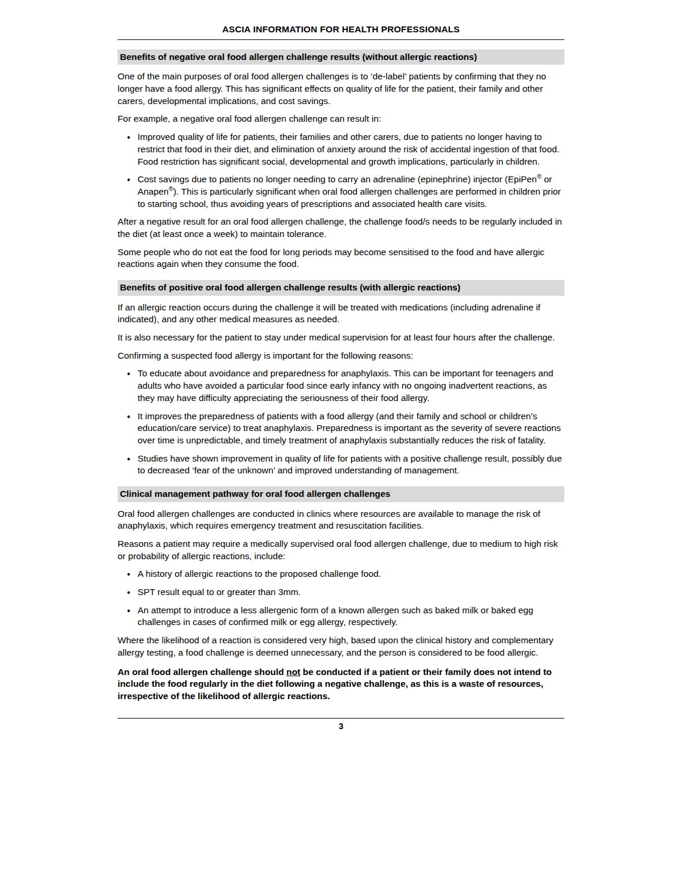ASCIA INFORMATION FOR HEALTH PROFESSIONALS
Benefits of negative oral food allergen challenge results (without allergic reactions)
One of the main purposes of oral food allergen challenges is to ‘de-label’ patients by confirming that they no longer have a food allergy. This has significant effects on quality of life for the patient, their family and other carers, developmental implications, and cost savings.
For example, a negative oral food allergen challenge can result in:
Improved quality of life for patients, their families and other carers, due to patients no longer having to restrict that food in their diet, and elimination of anxiety around the risk of accidental ingestion of that food. Food restriction has significant social, developmental and growth implications, particularly in children.
Cost savings due to patients no longer needing to carry an adrenaline (epinephrine) injector (EpiPen® or Anapen®). This is particularly significant when oral food allergen challenges are performed in children prior to starting school, thus avoiding years of prescriptions and associated health care visits.
After a negative result for an oral food allergen challenge, the challenge food/s needs to be regularly included in the diet (at least once a week) to maintain tolerance.
Some people who do not eat the food for long periods may become sensitised to the food and have allergic reactions again when they consume the food.
Benefits of positive oral food allergen challenge results (with allergic reactions)
If an allergic reaction occurs during the challenge it will be treated with medications (including adrenaline if indicated), and any other medical measures as needed.
It is also necessary for the patient to stay under medical supervision for at least four hours after the challenge.
Confirming a suspected food allergy is important for the following reasons:
To educate about avoidance and preparedness for anaphylaxis. This can be important for teenagers and adults who have avoided a particular food since early infancy with no ongoing inadvertent reactions, as they may have difficulty appreciating the seriousness of their food allergy.
It improves the preparedness of patients with a food allergy (and their family and school or children’s education/care service) to treat anaphylaxis. Preparedness is important as the severity of severe reactions over time is unpredictable, and timely treatment of anaphylaxis substantially reduces the risk of fatality.
Studies have shown improvement in quality of life for patients with a positive challenge result, possibly due to decreased ‘fear of the unknown’ and improved understanding of management.
Clinical management pathway for oral food allergen challenges
Oral food allergen challenges are conducted in clinics where resources are available to manage the risk of anaphylaxis, which requires emergency treatment and resuscitation facilities.
Reasons a patient may require a medically supervised oral food allergen challenge, due to medium to high risk or probability of allergic reactions, include:
A history of allergic reactions to the proposed challenge food.
SPT result equal to or greater than 3mm.
An attempt to introduce a less allergenic form of a known allergen such as baked milk or baked egg challenges in cases of confirmed milk or egg allergy, respectively.
Where the likelihood of a reaction is considered very high, based upon the clinical history and complementary allergy testing, a food challenge is deemed unnecessary, and the person is considered to be food allergic.
An oral food allergen challenge should not be conducted if a patient or their family does not intend to include the food regularly in the diet following a negative challenge, as this is a waste of resources, irrespective of the likelihood of allergic reactions.
3